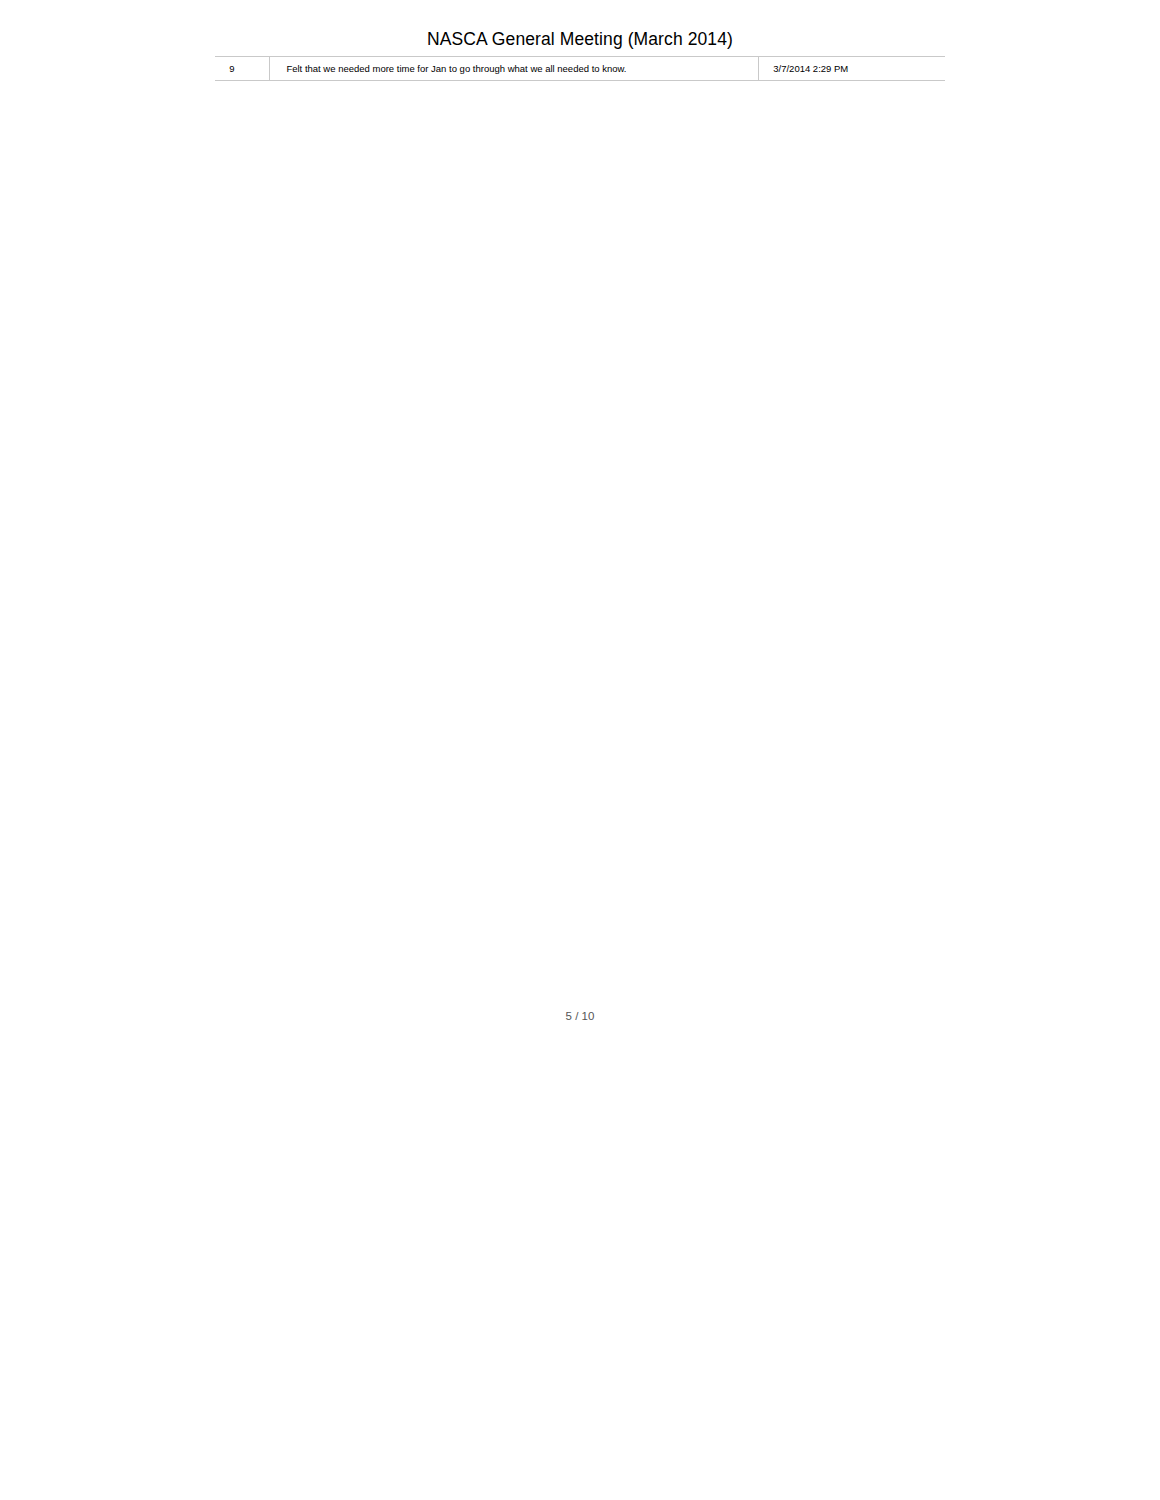NASCA General Meeting (March 2014)
| 9 | Felt that we needed more time for Jan to go through what we all needed to know. | 3/7/2014 2:29 PM |
5 / 10